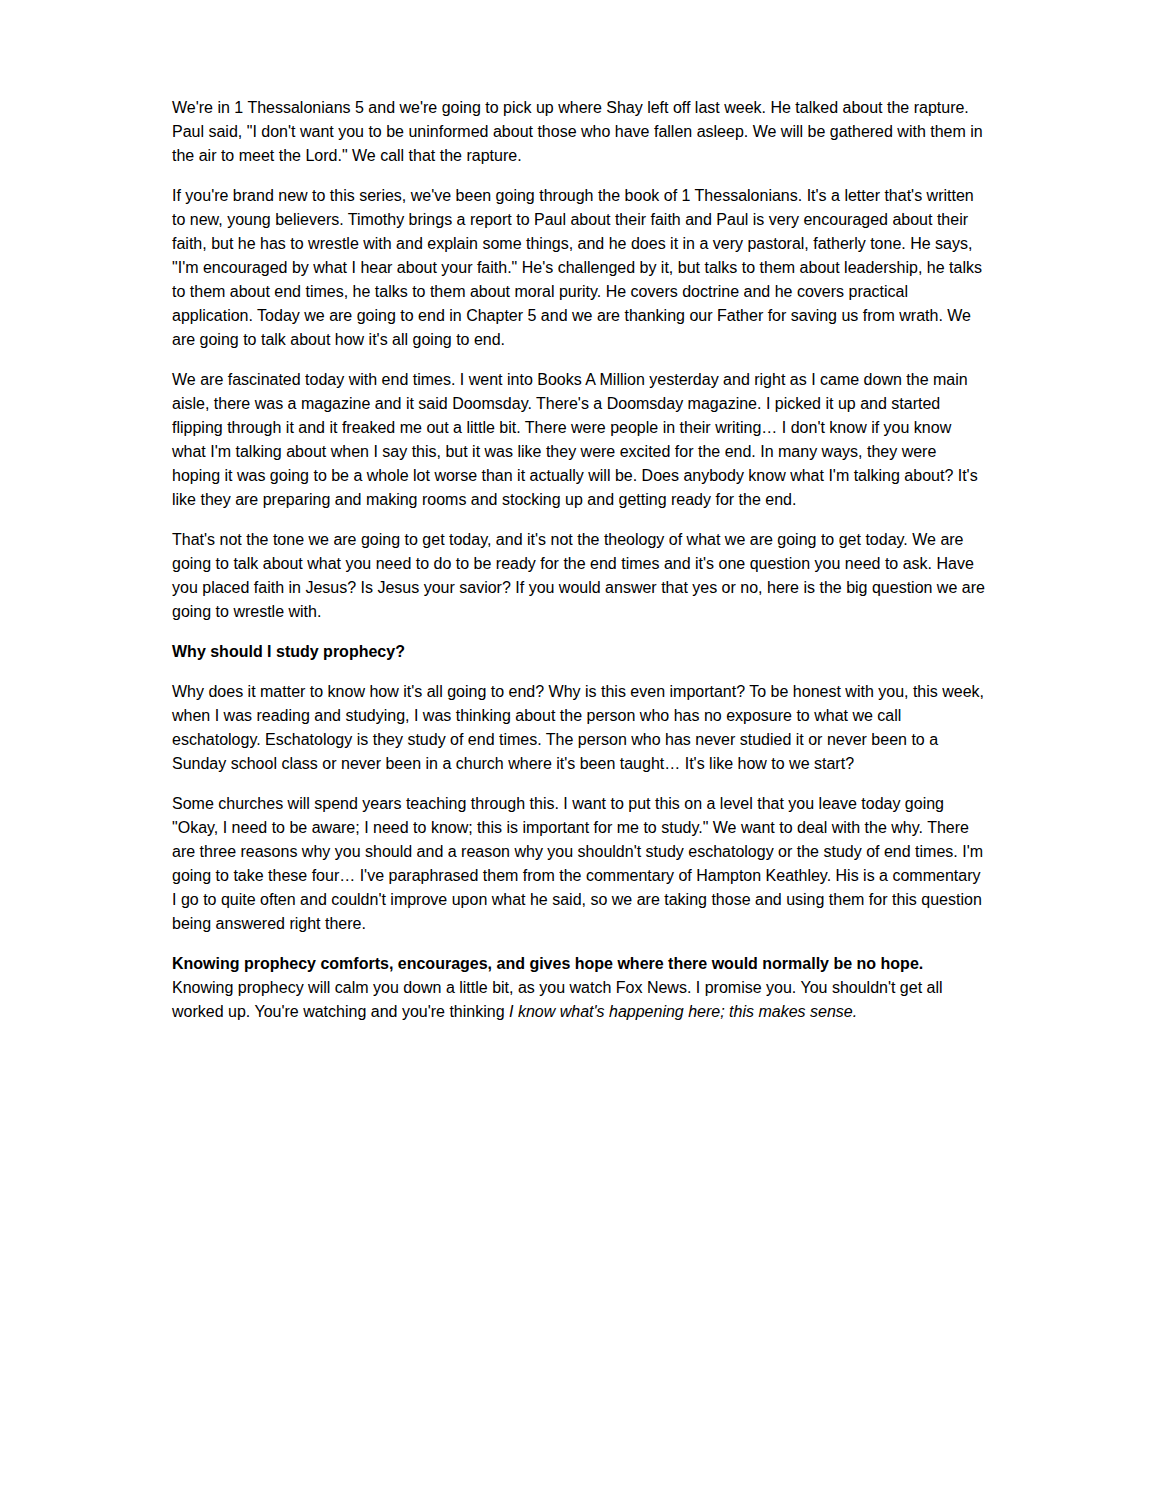We're in 1 Thessalonians 5 and we're going to pick up where Shay left off last week. He talked about the rapture. Paul said, "I don't want you to be uninformed about those who have fallen asleep. We will be gathered with them in the air to meet the Lord." We call that the rapture.
If you're brand new to this series, we've been going through the book of 1 Thessalonians. It's a letter that's written to new, young believers. Timothy brings a report to Paul about their faith and Paul is very encouraged about their faith, but he has to wrestle with and explain some things, and he does it in a very pastoral, fatherly tone. He says, "I'm encouraged by what I hear about your faith." He's challenged by it, but talks to them about leadership, he talks to them about end times, he talks to them about moral purity. He covers doctrine and he covers practical application. Today we are going to end in Chapter 5 and we are thanking our Father for saving us from wrath. We are going to talk about how it's all going to end.
We are fascinated today with end times. I went into Books A Million yesterday and right as I came down the main aisle, there was a magazine and it said Doomsday. There's a Doomsday magazine. I picked it up and started flipping through it and it freaked me out a little bit. There were people in their writing… I don't know if you know what I'm talking about when I say this, but it was like they were excited for the end. In many ways, they were hoping it was going to be a whole lot worse than it actually will be. Does anybody know what I'm talking about? It's like they are preparing and making rooms and stocking up and getting ready for the end.
That's not the tone we are going to get today, and it's not the theology of what we are going to get today. We are going to talk about what you need to do to be ready for the end times and it's one question you need to ask. Have you placed faith in Jesus? Is Jesus your savior? If you would answer that yes or no, here is the big question we are going to wrestle with.
Why should I study prophecy?
Why does it matter to know how it's all going to end? Why is this even important? To be honest with you, this week, when I was reading and studying, I was thinking about the person who has no exposure to what we call eschatology. Eschatology is they study of end times. The person who has never studied it or never been to a Sunday school class or never been in a church where it's been taught… It's like how to we start?
Some churches will spend years teaching through this. I want to put this on a level that you leave today going "Okay, I need to be aware; I need to know; this is important for me to study." We want to deal with the why. There are three reasons why you should and a reason why you shouldn't study eschatology or the study of end times. I'm going to take these four… I've paraphrased them from the commentary of Hampton Keathley. His is a commentary I go to quite often and couldn't improve upon what he said, so we are taking those and using them for this question being answered right there.
Knowing prophecy comforts, encourages, and gives hope where there would normally be no hope. Knowing prophecy will calm you down a little bit, as you watch Fox News. I promise you. You shouldn't get all worked up. You're watching and you're thinking I know what's happening here; this makes sense.